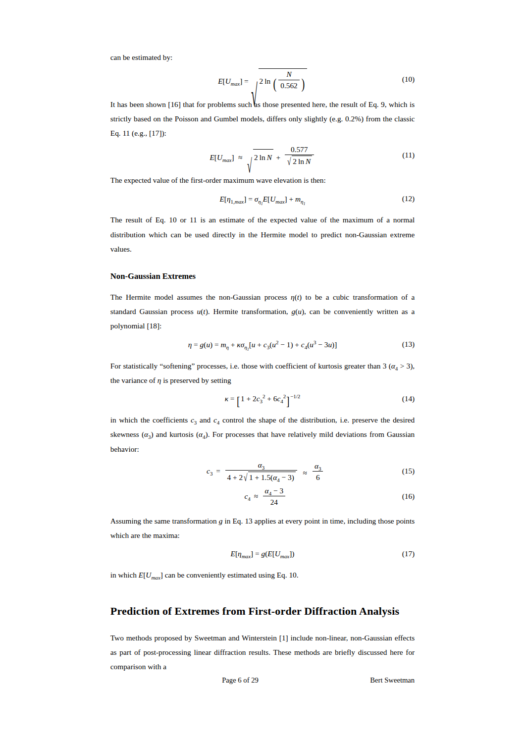can be estimated by:
E[Umax] = 2 ln (N 0.562)
(10)
It has been shown [16] that for problems such as those presented here, the result of Eq. 9, which is strictly based on the Poisson and Gumbel models, differs only slightly (e.g. 0.2%) from the classic Eq. 11 (e.g., [17]):
E[Umax] ≈ 2 ln N + 0.5772 ln N
(11)
The expected value of the first-order maximum wave elevation is then:
E[η1,max] = ση1 E[Umax] + mη1
(12)
The result of Eq. 10 or 11 is an estimate of the expected value of the maximum of a normal distribution which can be used directly in the Hermite model to predict non-Gaussian extreme values.
Non-Gaussian Extremes
The Hermite model assumes the non-Gaussian process η(t) to be a cubic transformation of a standard Gaussian process u(t). Hermite transformation, g(u), can be conveniently written as a polynomial [18]:
η = g(u) = mη + κση1[u + c3(u2 − 1) + c4(u3 − 3u)]
(13)
For statistically “softening” processes, i.e. those with coefficient of kurtosis greater than 3 (α4 > 3), the variance of η is preserved by setting
κ = [1 + 2c32 + 6c42]−1/2
(14)
in which the coefficients c3 and c4 control the shape of the distribution, i.e. preserve the desired skewness (α3) and kurtosis (α4). For processes that have relatively mild deviations from Gaussian behavior:
c3 = α34 + 21 + 1.5(α4 − 3) ≈ α36 (15)
c4 ≈ α4 − 324 (16)
Assuming the same transformation g in Eq. 13 applies at every point in time, including those points which are the maxima:
E[ηmax] = g(E[Umax])
(17)
in which E[Umax] can be conveniently estimated using Eq. 10.
Prediction of Extremes from First-order Diffraction Analysis
Two methods proposed by Sweetman and Winterstein [1] include non-linear, non-Gaussian effects as part of post-processing linear diffraction results. These methods are briefly discussed here for comparison with a
Page 6 of 29
Bert Sweetman